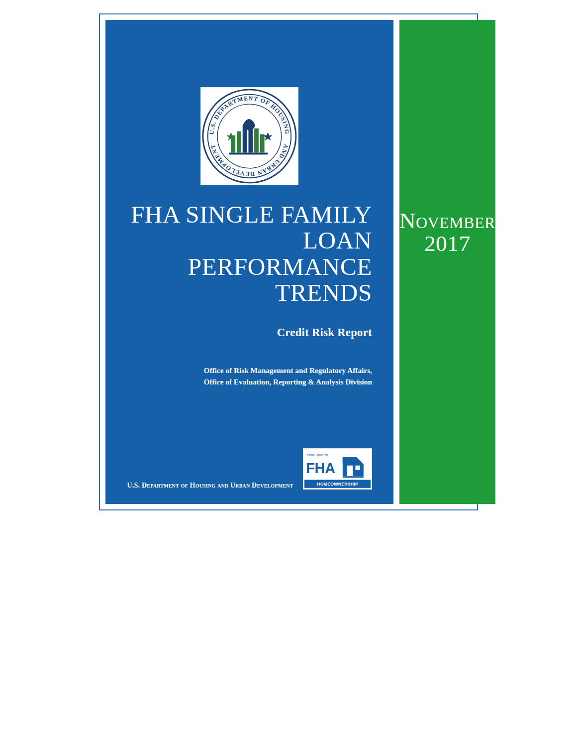U.S. DEPARTMENT OF HOUSING AND URBAN DEVELOPMENT
FHA Single Family
Loan Performance
Trends
Credit Risk Report
Office of Risk Management and Regulatory Affairs,
Office of Evaluation, Reporting & Analysis Division
U.S. Department of Housing and Urban Development
Your Door to FHA HOMEOWNERSHIP
November
2017